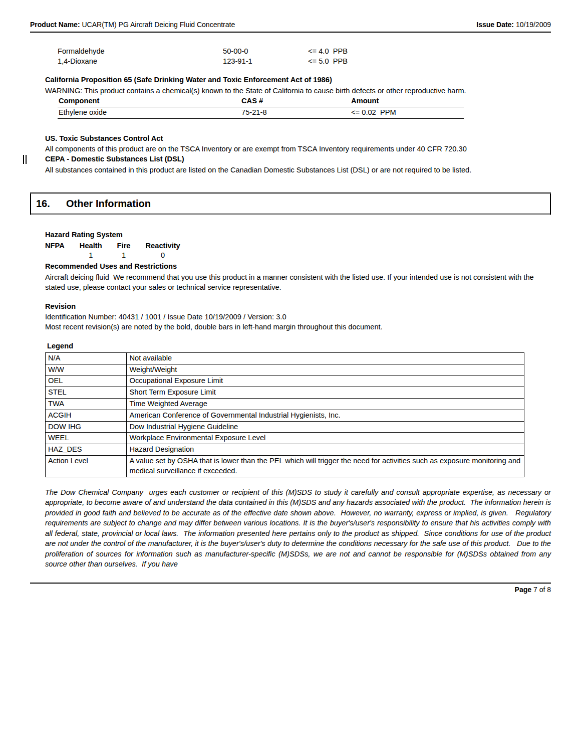Product Name: UCAR(TM) PG Aircraft Deicing Fluid Concentrate
Issue Date: 10/19/2009
Formaldehyde
50-00-0
<= 4.0 PPB
1,4-Dioxane
123-91-1
<= 5.0 PPB
California Proposition 65 (Safe Drinking Water and Toxic Enforcement Act of 1986)
WARNING: This product contains a chemical(s) known to the State of California to cause birth defects or other reproductive harm.
| Component | CAS # | Amount |
| --- | --- | --- |
| Ethylene oxide | 75-21-8 | <= 0.02 PPM |
US. Toxic Substances Control Act
All components of this product are on the TSCA Inventory or are exempt from TSCA Inventory requirements under 40 CFR 720.30
CEPA - Domestic Substances List (DSL)
All substances contained in this product are listed on the Canadian Domestic Substances List (DSL) or are not required to be listed.
16.
Other Information
Hazard Rating System
| NFPA | Health | Fire | Reactivity |
| | 1 | 1 | 0 |
Recommended Uses and Restrictions
Aircraft deicing fluid We recommend that you use this product in a manner consistent with the listed use. If your intended use is not consistent with the stated use, please contact your sales or technical service representative.
Revision
Identification Number: 40431 / 1001 / Issue Date 10/19/2009 / Version: 3.0
Most recent revision(s) are noted by the bold, double bars in left-hand margin throughout this document.
Legend
| N/A | Not available |
| W/W | Weight/Weight |
| OEL | Occupational Exposure Limit |
| STEL | Short Term Exposure Limit |
| TWA | Time Weighted Average |
| ACGIH | American Conference of Governmental Industrial Hygienists, Inc. |
| DOW IHG | Dow Industrial Hygiene Guideline |
| WEEL | Workplace Environmental Exposure Level |
| HAZ_DES | Hazard Designation |
| Action Level | A value set by OSHA that is lower than the PEL which will trigger the need for activities such as exposure monitoring and medical surveillance if exceeded. |
The Dow Chemical Company urges each customer or recipient of this (M)SDS to study it carefully and consult appropriate expertise, as necessary or appropriate, to become aware of and understand the data contained in this (M)SDS and any hazards associated with the product. The information herein is provided in good faith and believed to be accurate as of the effective date shown above. However, no warranty, express or implied, is given. Regulatory requirements are subject to change and may differ between various locations. It is the buyer's/user's responsibility to ensure that his activities comply with all federal, state, provincial or local laws. The information presented here pertains only to the product as shipped. Since conditions for use of the product are not under the control of the manufacturer, it is the buyer's/user's duty to determine the conditions necessary for the safe use of this product. Due to the proliferation of sources for information such as manufacturer-specific (M)SDSs, we are not and cannot be responsible for (M)SDSs obtained from any source other than ourselves. If you have
Page 7 of 8